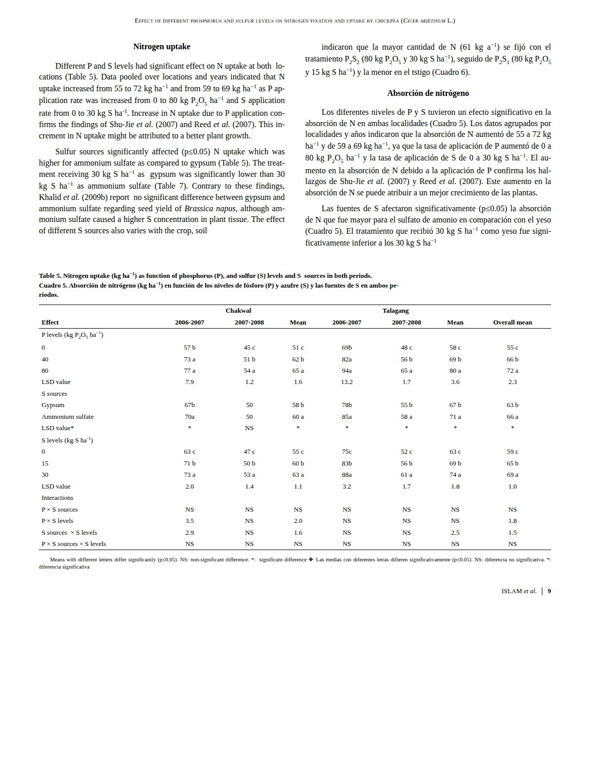Effect of different phosphorus and sulfur levels on nitrogen fixation and uptake by chickpea (Cicer arietinum L.)
Nitrogen uptake
Different P and S levels had significant effect on N uptake at both locations (Table 5). Data pooled over locations and years indicated that N uptake increased from 55 to 72 kg ha−1 and from 59 to 69 kg ha−1 as P application rate was increased from 0 to 80 kg P2O5 ha−1 and S application rate from 0 to 30 kg S ha-1. Increase in N uptake due to P application confirms the findings of Shu-Jie et al. (2007) and Reed et al. (2007). This increment in N uptake might be attributed to a better plant growth.
Sulfur sources significantly affected (p≤0.05) N uptake which was higher for ammonium sulfate as compared to gypsum (Table 5). The treatment receiving 30 kg S ha−1 as gypsum was significantly lower than 30 kg S ha−1 as ammonium sulfate (Table 7). Contrary to these findings, Khalid et al. (2009b) report no significant difference between gypsum and ammonium sulfate regarding seed yield of Brassica napus, although ammonium sulfate caused a higher S concentration in plant tissue. The effect of different S sources also varies with the crop, soil
indicaron que la mayor cantidad de N (61 kg a−1) se fijó con el tratamiento P2S2 (80 kg P2O5 y 30 kg S ha−1), seguido de P2S1 (80 kg P2O5 y 15 kg S ha−1) y la menor en el tstigo (Cuadro 6).
Absorción de nitrógeno
Los diferentes niveles de P y S tuvieron un efecto significativo en la absorción de N en ambas localidades (Cuadro 5). Los datos agrupados por localidades y años indicaron que la absorción de N aumentó de 55 a 72 kg ha−1 y de 59 a 69 kg ha−1, ya que la tasa de aplicación de P aumentó de 0 a 80 kg P2O5 ha−1 y la tasa de aplicación de S de 0 a 30 kg S ha−1. El aumento en la absorción de N debido a la aplicación de P confirma los hallazgos de Shu-Jie et al. (2007) y Reed et al. (2007). Este aumento en la absorción de N se puede atribuir a un mejor crecimiento de las plantas.
Las fuentes de S afectaron significativamente (p≤0.05) la absorción de N que fue mayor para el sulfato de amonio en comparación con el yeso (Cuadro 5). El tratamiento que recibió 30 kg S ha−1 como yeso fue significativamente inferior a los 30 kg S ha−1
Table 5. Nitrogen uptake (kg ha−1) as function of phosphorus (P), and sulfur (S) levels and S sources in both periods. Cuadro 5. Absorción de nitrógeno (kg ha−1) en función de los niveles de fósforo (P) y azufre (S) y las fuentes de S en ambos pe- ríodos.
| Effect | Chakwal | Talagang | Overall mean |
| --- | --- | --- | --- |
| 2006-2007 | 2007-2008 | Mean | 2006-2007 | 2007-2008 | Mean |
| P levels (kg P 2 O 5 ha −1 ) | | | | | | | |
| 0 | 57 b | 45 c | 51 c | 69b | 48 c | 58 c | 55 c |
| 40 | 73 a | 51 b | 62 b | 82a | 56 b | 69 b | 66 b |
| 80 | 77 a | 54 a | 65 a | 94a | 65 a | 80 a | 72 a |
| LSD value | 7.9 | 1.2 | 1.6 | 13.2 | 1.7 | 3.6 | 2.3 |
| S sources | | | | | | | |
| Gypsum | 67b | 50 | 58 b | 78b | 55 b | 67 b | 63 b |
| Ammonium sulfate | 70a | 50 | 60 a | 85a | 58 a | 71 a | 66 a |
| LSD value* | * | NS | * | * | * | * | * |
| S levels (kg S ha -1 ) | | | | | | | |
| 0 | 63 c | 47 c | 55 c | 75c | 52 c | 63 c | 59 c |
| 15 | 71 b | 50 b | 60 b | 83b | 56 b | 69 b | 65 b |
| 30 | 73 a | 53 a | 63 a | 88a | 61 a | 74 a | 69 a |
| LSD value | 2.0 | 1.4 | 1.1 | 3.2 | 1.7 | 1.8 | 1.0 |
| Interactions | | | | | | | |
| P × S sources | NS | NS | NS | NS | NS | NS | NS |
| P × S levels | 3.5 | NS | 2.0 | NS | NS | NS | 1.8 |
| S sources × S levels | 2.9 | NS | 1.6 | NS | NS | 2.5 | 1.5 |
| P × S sources × S levels | NS | NS | NS | NS | NS | NS | NS |
Means with different letters differ significantly (p≤0.05). NS: non-significant difference. *: significant difference ❖ Las medias con diferentes letras difieren significativamente (p≤0.05). NS: diferencia no significativa. *: diferencia significativa
ISLAM et al. 9